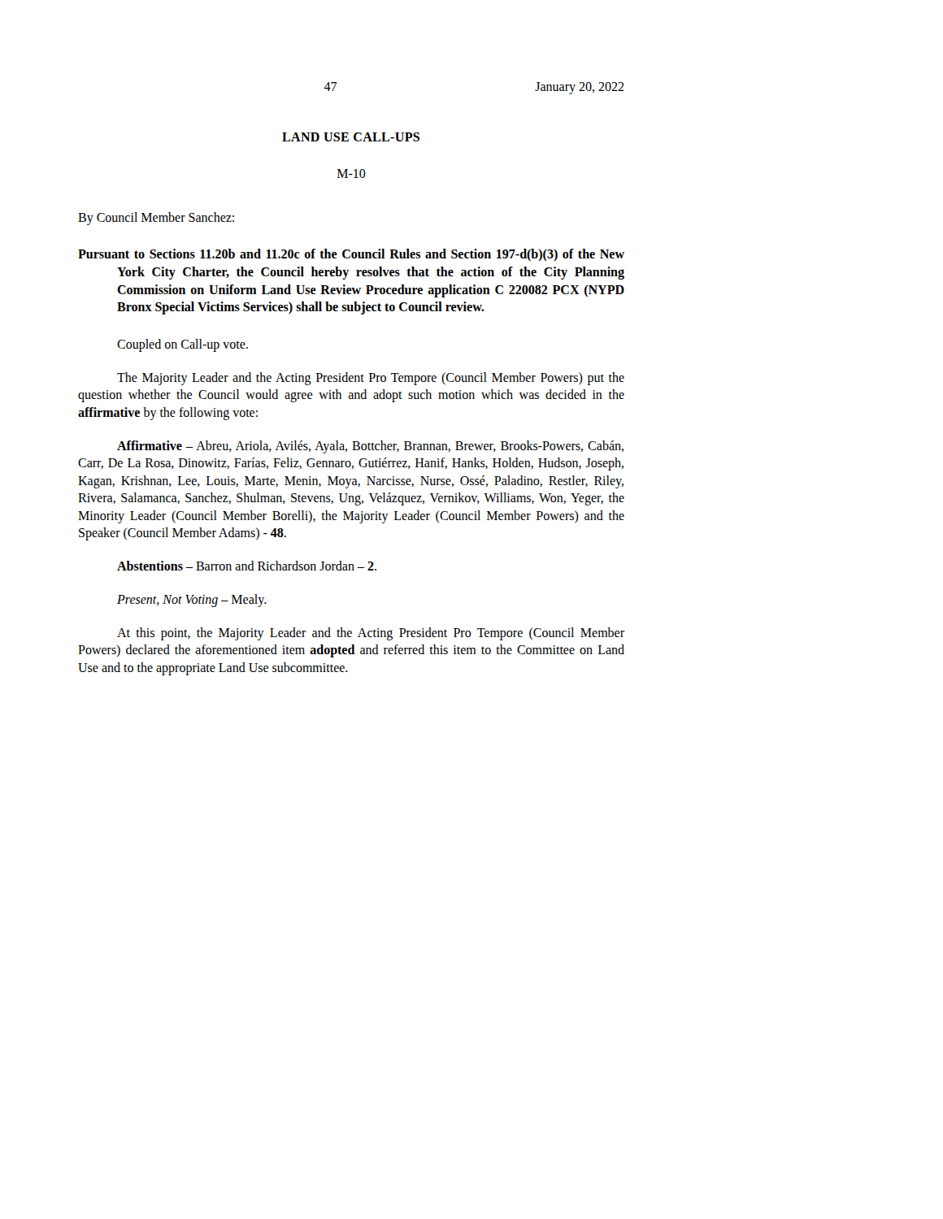47 January 20, 2022
LAND USE CALL-UPS
M-10
By Council Member Sanchez:
Pursuant to Sections 11.20b and 11.20c of the Council Rules and Section 197-d(b)(3) of the New York City Charter, the Council hereby resolves that the action of the City Planning Commission on Uniform Land Use Review Procedure application C 220082 PCX (NYPD Bronx Special Victims Services) shall be subject to Council review.
Coupled on Call-up vote.
The Majority Leader and the Acting President Pro Tempore (Council Member Powers) put the question whether the Council would agree with and adopt such motion which was decided in the affirmative by the following vote:
Affirmative – Abreu, Ariola, Avilés, Ayala, Bottcher, Brannan, Brewer, Brooks-Powers, Cabán, Carr, De La Rosa, Dinowitz, Farías, Feliz, Gennaro, Gutiérrez, Hanif, Hanks, Holden, Hudson, Joseph, Kagan, Krishnan, Lee, Louis, Marte, Menin, Moya, Narcisse, Nurse, Ossé, Paladino, Restler, Riley, Rivera, Salamanca, Sanchez, Shulman, Stevens, Ung, Velázquez, Vernikov, Williams, Won, Yeger, the Minority Leader (Council Member Borelli), the Majority Leader (Council Member Powers) and the Speaker (Council Member Adams) - 48.
Abstentions – Barron and Richardson Jordan – 2.
Present, Not Voting – Mealy.
At this point, the Majority Leader and the Acting President Pro Tempore (Council Member Powers) declared the aforementioned item adopted and referred this item to the Committee on Land Use and to the appropriate Land Use subcommittee.